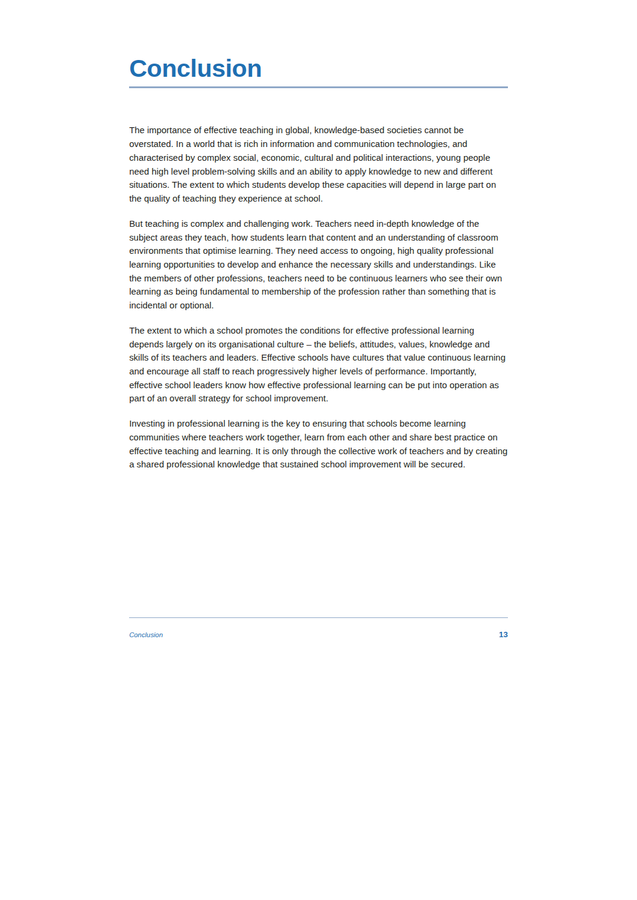Conclusion
The importance of effective teaching in global, knowledge-based societies cannot be overstated. In a world that is rich in information and communication technologies, and characterised by complex social, economic, cultural and political interactions, young people need high level problem-solving skills and an ability to apply knowledge to new and different situations. The extent to which students develop these capacities will depend in large part on the quality of teaching they experience at school.
But teaching is complex and challenging work. Teachers need in-depth knowledge of the subject areas they teach, how students learn that content and an understanding of classroom environments that optimise learning. They need access to ongoing, high quality professional learning opportunities to develop and enhance the necessary skills and understandings. Like the members of other professions, teachers need to be continuous learners who see their own learning as being fundamental to membership of the profession rather than something that is incidental or optional.
The extent to which a school promotes the conditions for effective professional learning depends largely on its organisational culture – the beliefs, attitudes, values, knowledge and skills of its teachers and leaders. Effective schools have cultures that value continuous learning and encourage all staff to reach progressively higher levels of performance. Importantly, effective school leaders know how effective professional learning can be put into operation as part of an overall strategy for school improvement.
Investing in professional learning is the key to ensuring that schools become learning communities where teachers work together, learn from each other and share best practice on effective teaching and learning. It is only through the collective work of teachers and by creating a shared professional knowledge that sustained school improvement will be secured.
Conclusion 13